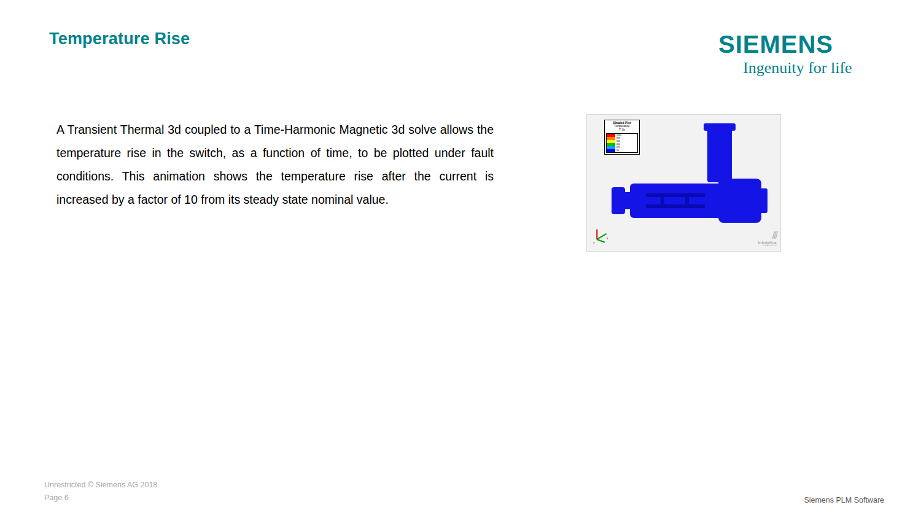Temperature Rise
SIEMENS
Ingenuity for life
A Transient Thermal 3d coupled to a Time-Harmonic Magnetic 3d solve allows the temperature rise in the switch, as a function of time, to be plotted under fault conditions. This animation shows the temperature rise after the current is increased by a factor of 10 from its steady state nominal value.
Shaded Plot
Temperature
T: 0s
1000 818 636 454 272 90
z
x
///
infolytica
corporation
Unrestricted © Siemens AG 2018
Page 6
Siemens PLM Software